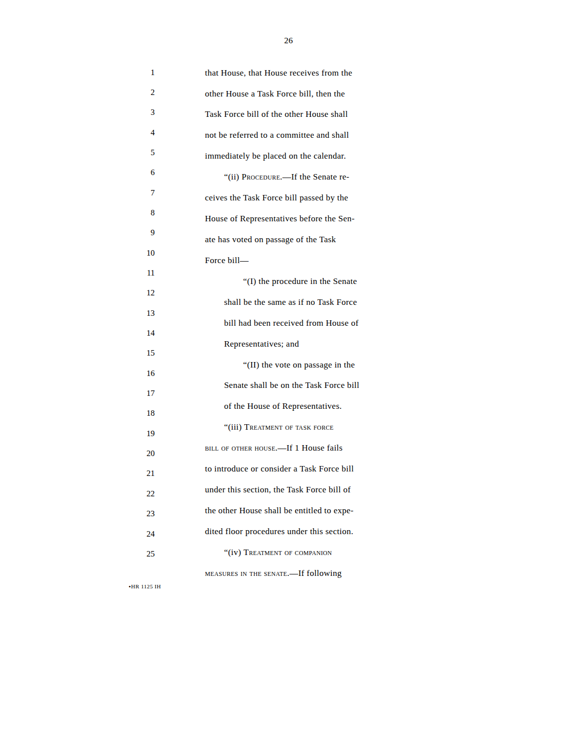26
| 1 2 3 4 5 6 7 8 9 10 11 12 13 14 15 16 17 18 19 20 21 22 23 24 25 | that House, that House receives from the other House a Task Force bill, then the Task Force bill of the other House shall not be referred to a committee and shall immediately be placed on the calendar. “(ii) Procedure .—If the Senate re- ceives the Task Force bill passed by the House of Representatives before the Sen- ate has voted on passage of the Task Force bill— “(I) the procedure in the Senate shall be the same as if no Task Force bill had been received from House of Representatives; and “(II) the vote on passage in the Senate shall be on the Task Force bill of the House of Representatives. “(iii) Treatment of task force bill of other house .—If 1 House fails to introduce or consider a Task Force bill under this section, the Task Force bill of the other House shall be entitled to expe- dited floor procedures under this section. “(iv) Treatment of companion measures in the senate .—If following |
•HR 1125 IH